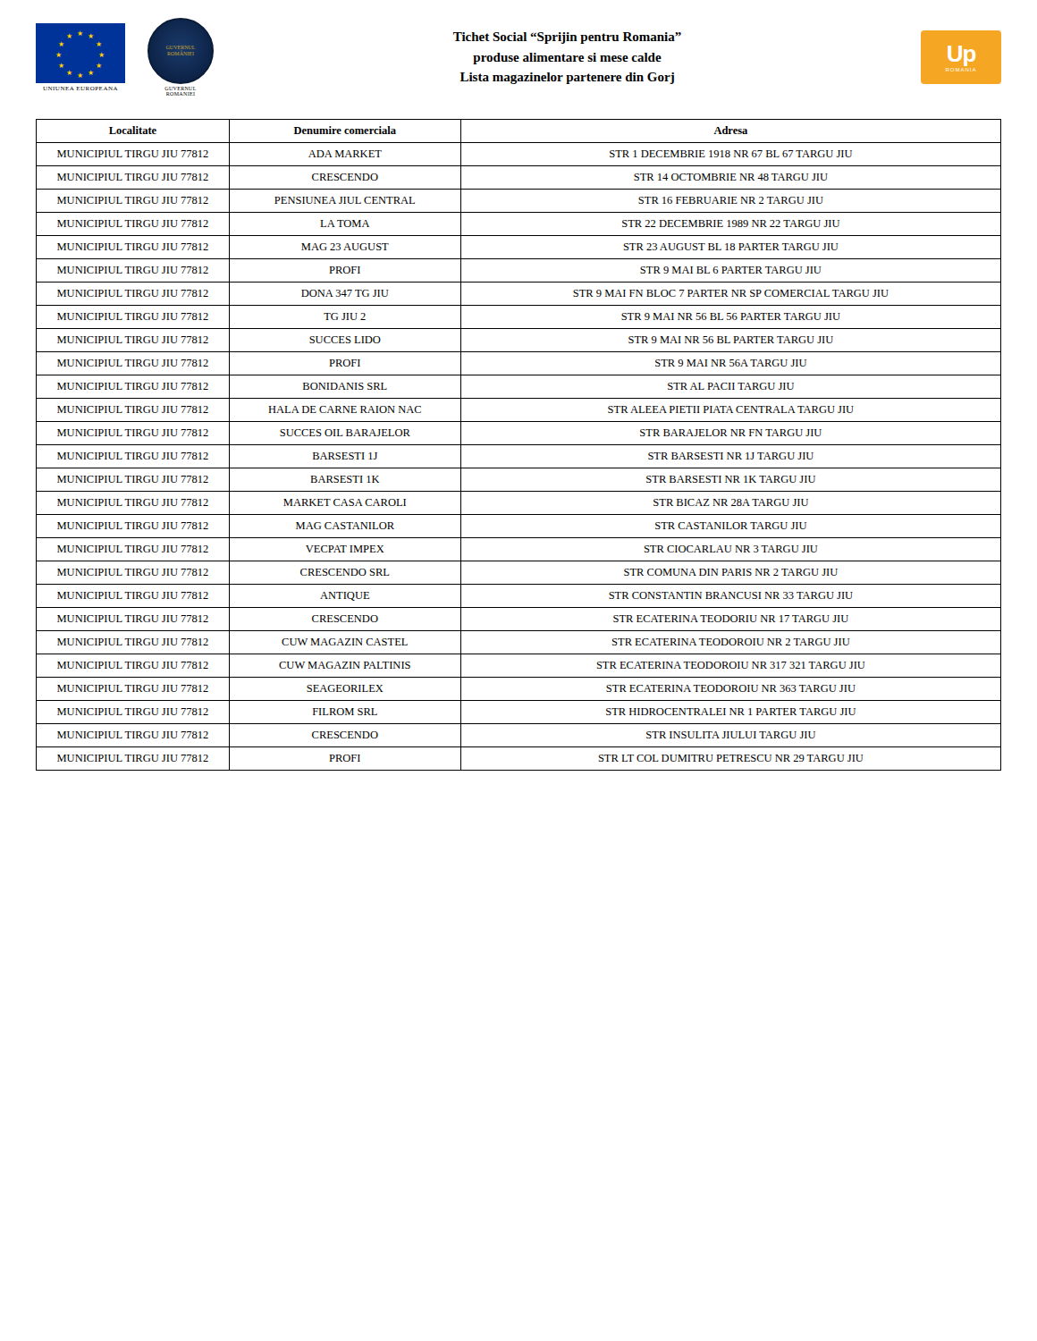★ ★ ★ ★ ★ ★ ★ ★ ★ ★ ★ ★
UNIUNEA EUROPEANA
GUVERNUL
ROMÂNIEI
GUVERNUL
ROMANIEI
Tichet Social “Sprijin pentru Romania”
produse alimentare si mese calde
Lista magazinelor partenere din Gorj
Up
ROMANIA
| Localitate | Denumire comerciala | Adresa |
| --- | --- | --- |
| MUNICIPIUL TIRGU JIU 77812 | ADA MARKET | STR 1 DECEMBRIE 1918 NR 67 BL 67 TARGU JIU |
| MUNICIPIUL TIRGU JIU 77812 | CRESCENDO | STR 14 OCTOMBRIE NR 48 TARGU JIU |
| MUNICIPIUL TIRGU JIU 77812 | PENSIUNEA JIUL CENTRAL | STR 16 FEBRUARIE NR 2 TARGU JIU |
| MUNICIPIUL TIRGU JIU 77812 | LA TOMA | STR 22 DECEMBRIE 1989 NR 22 TARGU JIU |
| MUNICIPIUL TIRGU JIU 77812 | MAG 23 AUGUST | STR 23 AUGUST BL 18 PARTER TARGU JIU |
| MUNICIPIUL TIRGU JIU 77812 | PROFI | STR 9 MAI BL 6 PARTER TARGU JIU |
| MUNICIPIUL TIRGU JIU 77812 | DONA 347 TG JIU | STR 9 MAI FN BLOC 7 PARTER NR SP COMERCIAL TARGU JIU |
| MUNICIPIUL TIRGU JIU 77812 | TG JIU 2 | STR 9 MAI NR 56 BL 56 PARTER TARGU JIU |
| MUNICIPIUL TIRGU JIU 77812 | SUCCES LIDO | STR 9 MAI NR 56 BL PARTER TARGU JIU |
| MUNICIPIUL TIRGU JIU 77812 | PROFI | STR 9 MAI NR 56A TARGU JIU |
| MUNICIPIUL TIRGU JIU 77812 | BONIDANIS SRL | STR AL PACII TARGU JIU |
| MUNICIPIUL TIRGU JIU 77812 | HALA DE CARNE RAION NAC | STR ALEEA PIETII PIATA CENTRALA TARGU JIU |
| MUNICIPIUL TIRGU JIU 77812 | SUCCES OIL BARAJELOR | STR BARAJELOR NR FN TARGU JIU |
| MUNICIPIUL TIRGU JIU 77812 | BARSESTI 1J | STR BARSESTI NR 1J TARGU JIU |
| MUNICIPIUL TIRGU JIU 77812 | BARSESTI 1K | STR BARSESTI NR 1K TARGU JIU |
| MUNICIPIUL TIRGU JIU 77812 | MARKET CASA CAROLI | STR BICAZ NR 28A TARGU JIU |
| MUNICIPIUL TIRGU JIU 77812 | MAG CASTANILOR | STR CASTANILOR TARGU JIU |
| MUNICIPIUL TIRGU JIU 77812 | VECPAT IMPEX | STR CIOCARLAU NR 3 TARGU JIU |
| MUNICIPIUL TIRGU JIU 77812 | CRESCENDO SRL | STR COMUNA DIN PARIS NR 2 TARGU JIU |
| MUNICIPIUL TIRGU JIU 77812 | ANTIQUE | STR CONSTANTIN BRANCUSI NR 33 TARGU JIU |
| MUNICIPIUL TIRGU JIU 77812 | CRESCENDO | STR ECATERINA TEODORIU NR 17 TARGU JIU |
| MUNICIPIUL TIRGU JIU 77812 | CUW MAGAZIN CASTEL | STR ECATERINA TEODOROIU NR 2 TARGU JIU |
| MUNICIPIUL TIRGU JIU 77812 | CUW MAGAZIN PALTINIS | STR ECATERINA TEODOROIU NR 317 321 TARGU JIU |
| MUNICIPIUL TIRGU JIU 77812 | SEAGEORILEX | STR ECATERINA TEODOROIU NR 363 TARGU JIU |
| MUNICIPIUL TIRGU JIU 77812 | FILROM SRL | STR HIDROCENTRALEI NR 1 PARTER TARGU JIU |
| MUNICIPIUL TIRGU JIU 77812 | CRESCENDO | STR INSULITA JIULUI TARGU JIU |
| MUNICIPIUL TIRGU JIU 77812 | PROFI | STR LT COL DUMITRU PETRESCU NR 29 TARGU JIU |